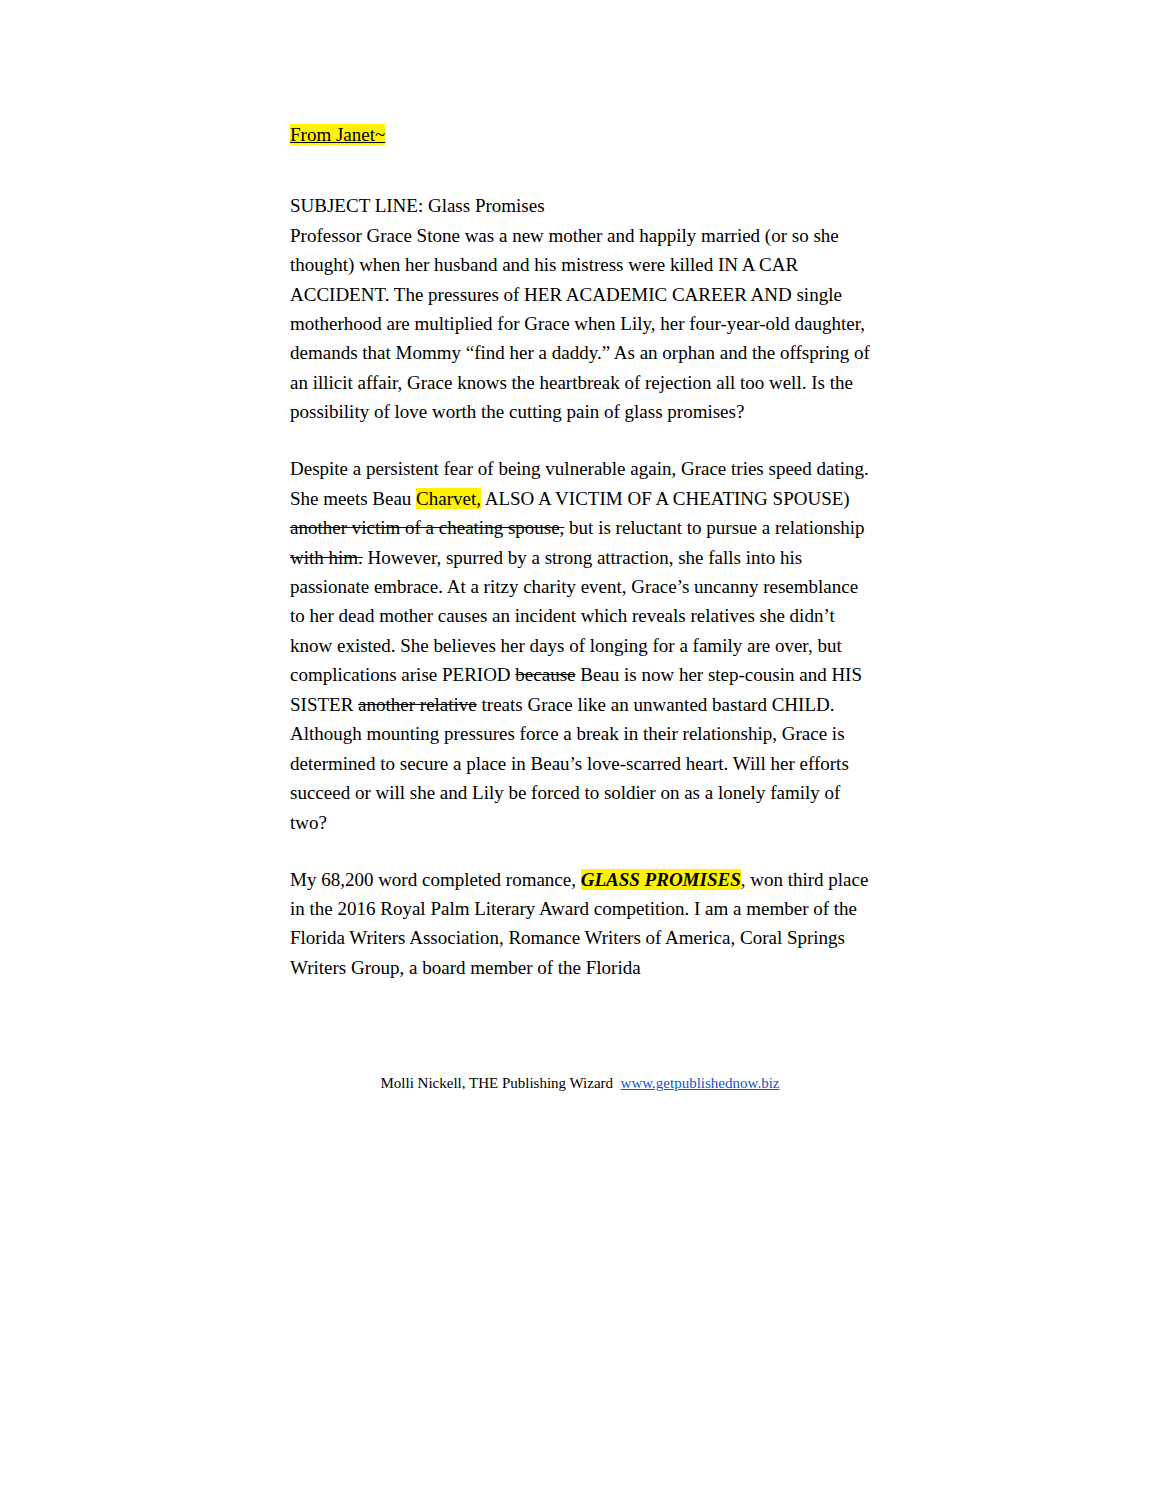From Janet~
SUBJECT LINE: Glass Promises
Professor Grace Stone was a new mother and happily married (or so she thought) when her husband and his mistress were killed IN A CAR ACCIDENT. The pressures of HER ACADEMIC CAREER AND single motherhood are multiplied for Grace when Lily, her four-year-old daughter, demands that Mommy “find her a daddy.” As an orphan and the offspring of an illicit affair, Grace knows the heartbreak of rejection all too well. Is the possibility of love worth the cutting pain of glass promises?
Despite a persistent fear of being vulnerable again, Grace tries speed dating. She meets Beau Charvet, ALSO A VICTIM OF A CHEATING SPOUSE) another victim of a cheating spouse, but is reluctant to pursue a relationship with him. However, spurred by a strong attraction, she falls into his passionate embrace. At a ritzy charity event, Grace’s uncanny resemblance to her dead mother causes an incident which reveals relatives she didn’t know existed. She believes her days of longing for a family are over, but complications arise PERIOD because Beau is now her step-cousin and HIS SISTER another relative treats Grace like an unwanted bastard CHILD. Although mounting pressures force a break in their relationship, Grace is determined to secure a place in Beau’s love-scarred heart. Will her efforts succeed or will she and Lily be forced to soldier on as a lonely family of two?
My 68,200 word completed romance, GLASS PROMISES, won third place in the 2016 Royal Palm Literary Award competition. I am a member of the Florida Writers Association, Romance Writers of America, Coral Springs Writers Group, a board member of the Florida
Molli Nickell, THE Publishing Wizard www.getpublishednow.biz